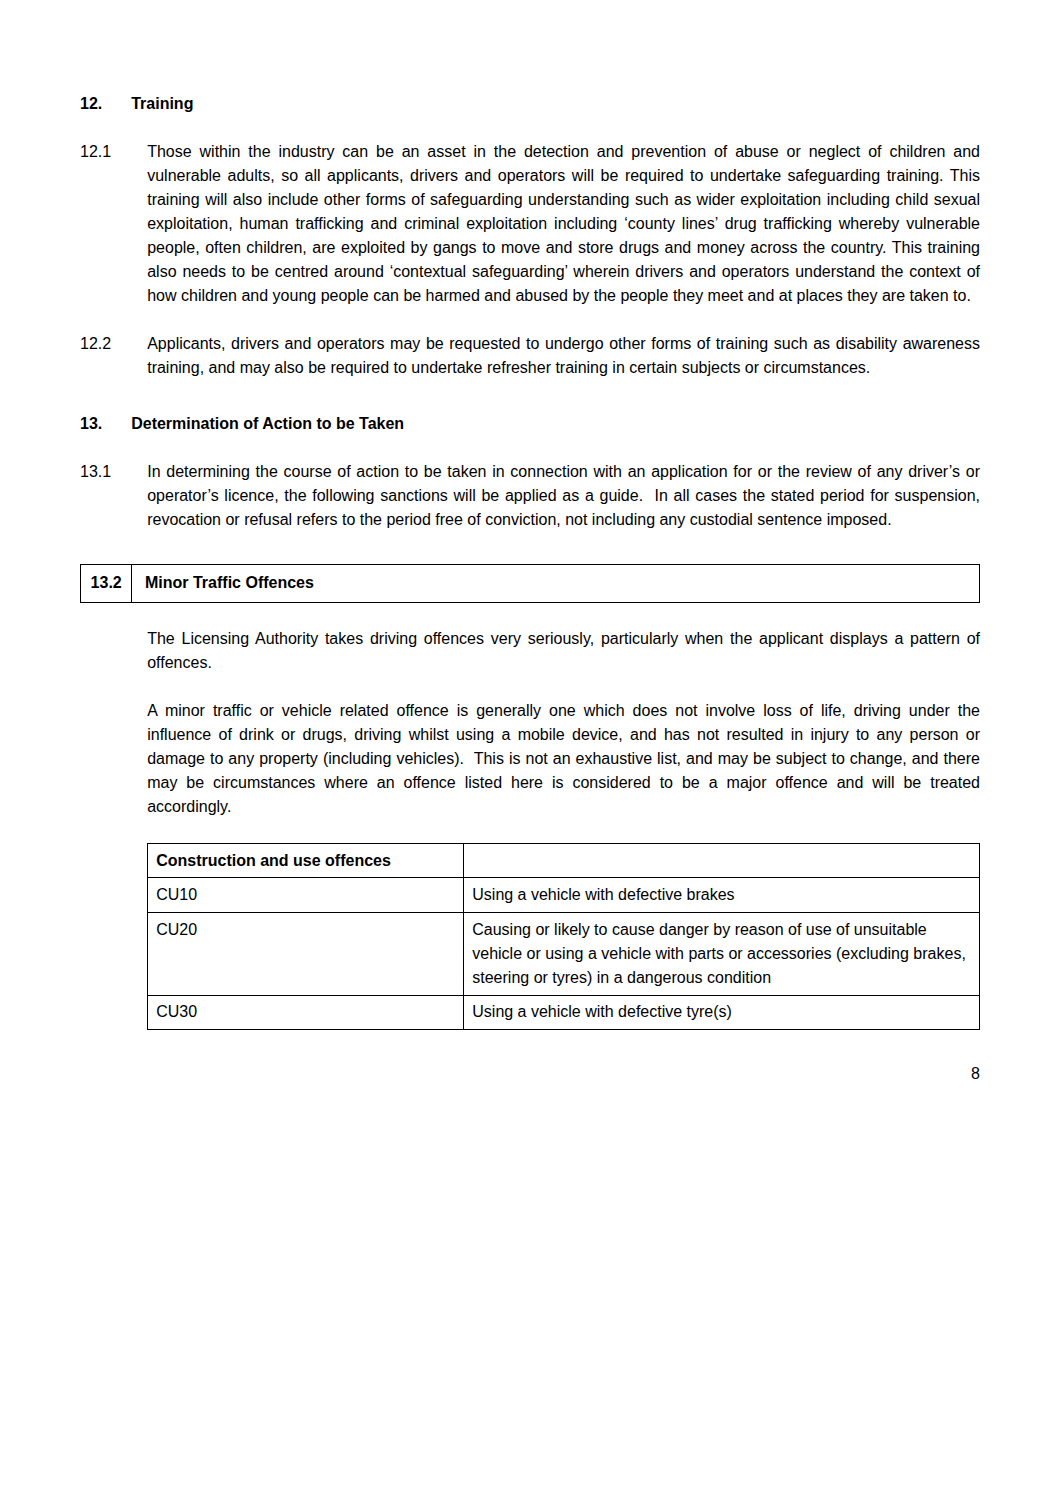12. Training
12.1 Those within the industry can be an asset in the detection and prevention of abuse or neglect of children and vulnerable adults, so all applicants, drivers and operators will be required to undertake safeguarding training. This training will also include other forms of safeguarding understanding such as wider exploitation including child sexual exploitation, human trafficking and criminal exploitation including ‘county lines’ drug trafficking whereby vulnerable people, often children, are exploited by gangs to move and store drugs and money across the country. This training also needs to be centred around ‘contextual safeguarding’ wherein drivers and operators understand the context of how children and young people can be harmed and abused by the people they meet and at places they are taken to.
12.2 Applicants, drivers and operators may be requested to undergo other forms of training such as disability awareness training, and may also be required to undertake refresher training in certain subjects or circumstances.
13. Determination of Action to be Taken
13.1 In determining the course of action to be taken in connection with an application for or the review of any driver’s or operator’s licence, the following sanctions will be applied as a guide. In all cases the stated period for suspension, revocation or refusal refers to the period free of conviction, not including any custodial sentence imposed.
13.2 Minor Traffic Offences
The Licensing Authority takes driving offences very seriously, particularly when the applicant displays a pattern of offences.
A minor traffic or vehicle related offence is generally one which does not involve loss of life, driving under the influence of drink or drugs, driving whilst using a mobile device, and has not resulted in injury to any person or damage to any property (including vehicles). This is not an exhaustive list, and may be subject to change, and there may be circumstances where an offence listed here is considered to be a major offence and will be treated accordingly.
| Construction and use offences | |
| --- | --- |
| CU10 | Using a vehicle with defective brakes |
| CU20 | Causing or likely to cause danger by reason of use of unsuitable vehicle or using a vehicle with parts or accessories (excluding brakes, steering or tyres) in a dangerous condition |
| CU30 | Using a vehicle with defective tyre(s) |
8